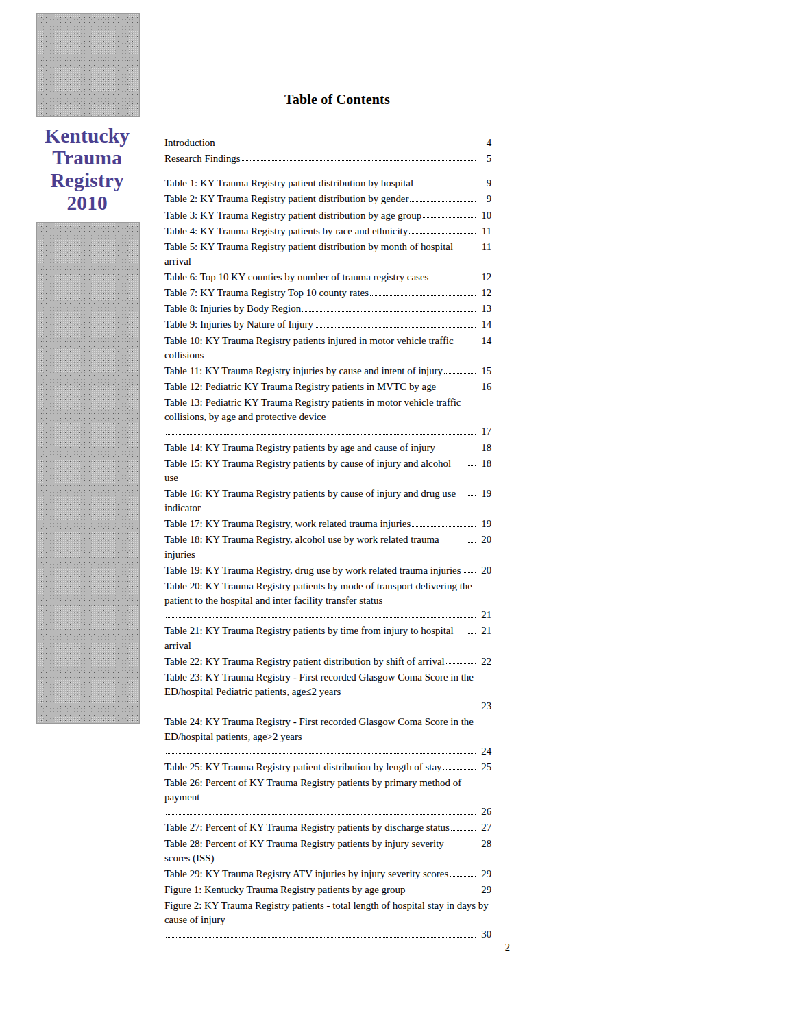Kentucky
Trauma
Registry
2010
Table of Contents
Introduction 4
Research Findings 5
Table 1: KY Trauma Registry patient distribution by hospital 9
Table 2: KY Trauma Registry patient distribution by gender 9
Table 3: KY Trauma Registry patient distribution by age group 10
Table 4: KY Trauma Registry patients by race and ethnicity 11
Table 5: KY Trauma Registry patient distribution by month of hospital arrival 11
Table 6: Top 10 KY counties by number of trauma registry cases 12
Table 7: KY Trauma Registry Top 10 county rates 12
Table 8: Injuries by Body Region 13
Table 9: Injuries by Nature of Injury 14
Table 10: KY Trauma Registry patients injured in motor vehicle traffic collisions 14
Table 11: KY Trauma Registry injuries by cause and intent of injury 15
Table 12: Pediatric KY Trauma Registry patients in MVTC by age 16
Table 13: Pediatric KY Trauma Registry patients in motor vehicle traffic collisions, by age and protective device 17
Table 14: KY Trauma Registry patients by age and cause of injury 18
Table 15: KY Trauma Registry patients by cause of injury and alcohol use 18
Table 16: KY Trauma Registry patients by cause of injury and drug use indicator 19
Table 17: KY Trauma Registry, work related trauma injuries 19
Table 18: KY Trauma Registry, alcohol use by work related trauma injuries 20
Table 19: KY Trauma Registry, drug use by work related trauma injuries 20
Table 20: KY Trauma Registry patients by mode of transport delivering the patient to the hospital and inter facility transfer status 21
Table 21: KY Trauma Registry patients by time from injury to hospital arrival 21
Table 22: KY Trauma Registry patient distribution by shift of arrival 22
Table 23: KY Trauma Registry - First recorded Glasgow Coma Score in the ED/hospital Pediatric patients, age≤2 years 23
Table 24: KY Trauma Registry - First recorded Glasgow Coma Score in the ED/hospital patients, age>2 years 24
Table 25: KY Trauma Registry patient distribution by length of stay 25
Table 26: Percent of KY Trauma Registry patients by primary method of payment 26
Table 27: Percent of KY Trauma Registry patients by discharge status 27
Table 28: Percent of KY Trauma Registry patients by injury severity scores (ISS) 28
Table 29: KY Trauma Registry ATV injuries by injury severity scores 29
Figure 1: Kentucky Trauma Registry patients by age group 29
Figure 2: KY Trauma Registry patients - total length of hospital stay in days by cause of injury 30
2